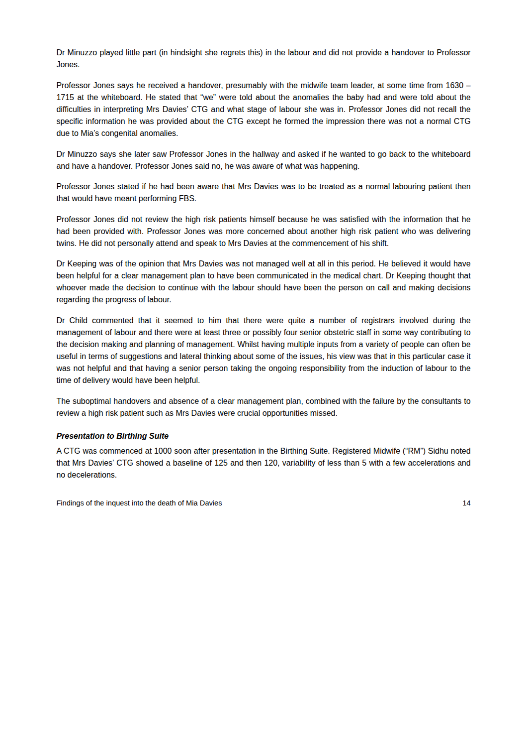Dr Minuzzo played little part (in hindsight she regrets this) in the labour and did not provide a handover to Professor Jones.
Professor Jones says he received a handover, presumably with the midwife team leader, at some time from 1630 – 1715 at the whiteboard. He stated that “we” were told about the anomalies the baby had and were told about the difficulties in interpreting Mrs Davies’ CTG and what stage of labour she was in. Professor Jones did not recall the specific information he was provided about the CTG except he formed the impression there was not a normal CTG due to Mia’s congenital anomalies.
Dr Minuzzo says she later saw Professor Jones in the hallway and asked if he wanted to go back to the whiteboard and have a handover. Professor Jones said no, he was aware of what was happening.
Professor Jones stated if he had been aware that Mrs Davies was to be treated as a normal labouring patient then that would have meant performing FBS.
Professor Jones did not review the high risk patients himself because he was satisfied with the information that he had been provided with. Professor Jones was more concerned about another high risk patient who was delivering twins. He did not personally attend and speak to Mrs Davies at the commencement of his shift.
Dr Keeping was of the opinion that Mrs Davies was not managed well at all in this period. He believed it would have been helpful for a clear management plan to have been communicated in the medical chart. Dr Keeping thought that whoever made the decision to continue with the labour should have been the person on call and making decisions regarding the progress of labour.
Dr Child commented that it seemed to him that there were quite a number of registrars involved during the management of labour and there were at least three or possibly four senior obstetric staff in some way contributing to the decision making and planning of management. Whilst having multiple inputs from a variety of people can often be useful in terms of suggestions and lateral thinking about some of the issues, his view was that in this particular case it was not helpful and that having a senior person taking the ongoing responsibility from the induction of labour to the time of delivery would have been helpful.
The suboptimal handovers and absence of a clear management plan, combined with the failure by the consultants to review a high risk patient such as Mrs Davies were crucial opportunities missed.
Presentation to Birthing Suite
A CTG was commenced at 1000 soon after presentation in the Birthing Suite. Registered Midwife (“RM”) Sidhu noted that Mrs Davies’ CTG showed a baseline of 125 and then 120, variability of less than 5 with a few accelerations and no decelerations.
Findings of the inquest into the death of Mia Davies 14